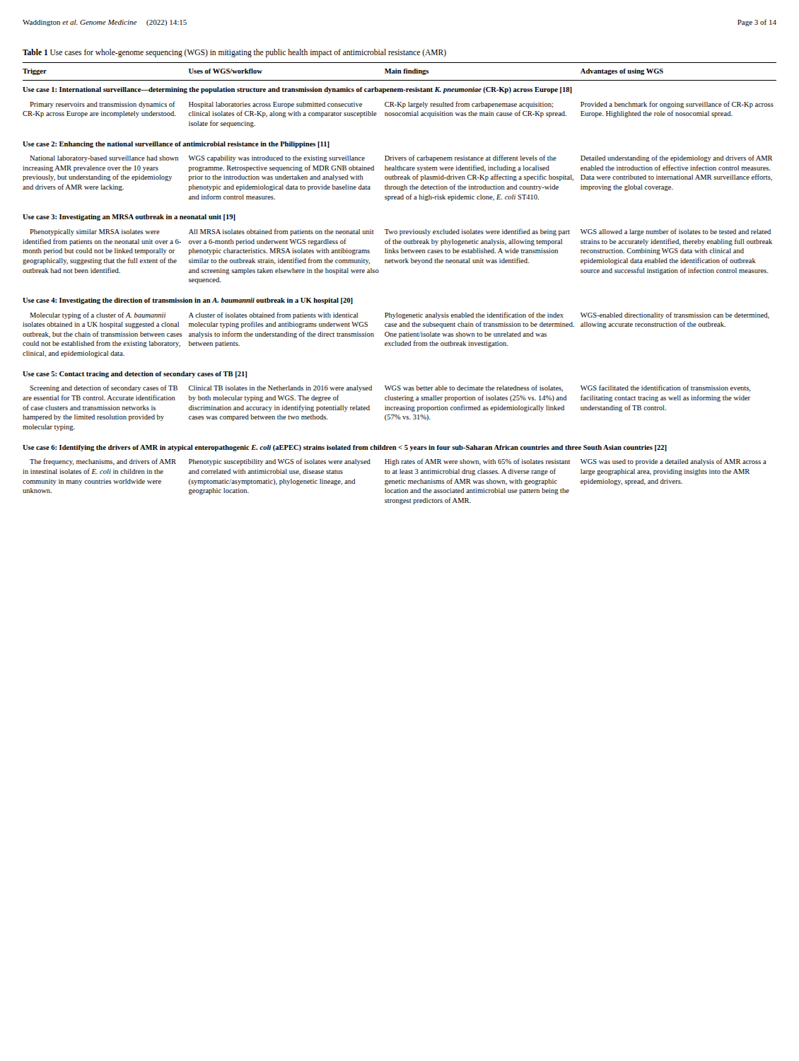Waddington et al. Genome Medicine (2022) 14:15
Page 3 of 14
Table 1 Use cases for whole-genome sequencing (WGS) in mitigating the public health impact of antimicrobial resistance (AMR)
| Trigger | Uses of WGS/workflow | Main findings | Advantages of using WGS |
| --- | --- | --- | --- |
| Use case 1: International surveillance—determining the population structure and transmission dynamics of carbapenem-resistant K. pneumoniae (CR-Kp) across Europe [18] |
| Primary reservoirs and transmission dynamics of CR-Kp across Europe are incompletely understood. | Hospital laboratories across Europe submitted consecutive clinical isolates of CR-Kp, along with a comparator susceptible isolate for sequencing. | CR-Kp largely resulted from carbapenemase acquisition; nosocomial acquisition was the main cause of CR-Kp spread. | Provided a benchmark for ongoing surveillance of CR-Kp across Europe. Highlighted the role of nosocomial spread. |
| Use case 2: Enhancing the national surveillance of antimicrobial resistance in the Philippines [11] |
| National laboratory-based surveillance had shown increasing AMR prevalence over the 10 years previously, but understanding of the epidemiology and drivers of AMR were lacking. | WGS capability was introduced to the existing surveillance programme. Retrospective sequencing of MDR GNB obtained prior to the introduction was undertaken and analysed with phenotypic and epidemiological data to provide baseline data and inform control measures. | Drivers of carbapenem resistance at different levels of the healthcare system were identified, including a localised outbreak of plasmid-driven CR-Kp affecting a specific hospital, through the detection of the introduction and country-wide spread of a high-risk epidemic clone, E. coli ST410. | Detailed understanding of the epidemiology and drivers of AMR enabled the introduction of effective infection control measures. Data were contributed to international AMR surveillance efforts, improving the global coverage. |
| Use case 3: Investigating an MRSA outbreak in a neonatal unit [19] |
| Phenotypically similar MRSA isolates were identified from patients on the neonatal unit over a 6-month period but could not be linked temporally or geographically, suggesting that the full extent of the outbreak had not been identified. | All MRSA isolates obtained from patients on the neonatal unit over a 6-month period underwent WGS regardless of phenotypic characteristics. MRSA isolates with antibiograms similar to the outbreak strain, identified from the community, and screening samples taken elsewhere in the hospital were also sequenced. | Two previously excluded isolates were identified as being part of the outbreak by phylogenetic analysis, allowing temporal links between cases to be established. A wide transmission network beyond the neonatal unit was identified. | WGS allowed a large number of isolates to be tested and related strains to be accurately identified, thereby enabling full outbreak reconstruction. Combining WGS data with clinical and epidemiological data enabled the identification of outbreak source and successful instigation of infection control measures. |
| Use case 4: Investigating the direction of transmission in an A. baumannii outbreak in a UK hospital [20] |
| Molecular typing of a cluster of A. baumannii isolates obtained in a UK hospital suggested a clonal outbreak, but the chain of transmission between cases could not be established from the existing laboratory, clinical, and epidemiological data. | A cluster of isolates obtained from patients with identical molecular typing profiles and antibiograms underwent WGS analysis to inform the understanding of the direct transmission between patients. | Phylogenetic analysis enabled the identification of the index case and the subsequent chain of transmission to be determined. One patient/isolate was shown to be unrelated and was excluded from the outbreak investigation. | WGS-enabled directionality of transmission can be determined, allowing accurate reconstruction of the outbreak. |
| Use case 5: Contact tracing and detection of secondary cases of TB [21] |
| Screening and detection of secondary cases of TB are essential for TB control. Accurate identification of case clusters and transmission networks is hampered by the limited resolution provided by molecular typing. | Clinical TB isolates in the Netherlands in 2016 were analysed by both molecular typing and WGS. The degree of discrimination and accuracy in identifying potentially related cases was compared between the two methods. | WGS was better able to decimate the relatedness of isolates, clustering a smaller proportion of isolates (25% vs. 14%) and increasing proportion confirmed as epidemiologically linked (57% vs. 31%). | WGS facilitated the identification of transmission events, facilitating contact tracing as well as informing the wider understanding of TB control. |
| Use case 6: Identifying the drivers of AMR in atypical enteropathogenic E. coli (aEPEC) strains isolated from children < 5 years in four sub-Saharan African countries and three South Asian countries [22] |
| The frequency, mechanisms, and drivers of AMR in intestinal isolates of E. coli in children in the community in many countries worldwide were unknown. | Phenotypic susceptibility and WGS of isolates were analysed and correlated with antimicrobial use, disease status (symptomatic/asymptomatic), phylogenetic lineage, and geographic location. | High rates of AMR were shown, with 65% of isolates resistant to at least 3 antimicrobial drug classes. A diverse range of genetic mechanisms of AMR was shown, with geographic location and the associated antimicrobial use pattern being the strongest predictors of AMR. | WGS was used to provide a detailed analysis of AMR across a large geographical area, providing insights into the AMR epidemiology, spread, and drivers. |